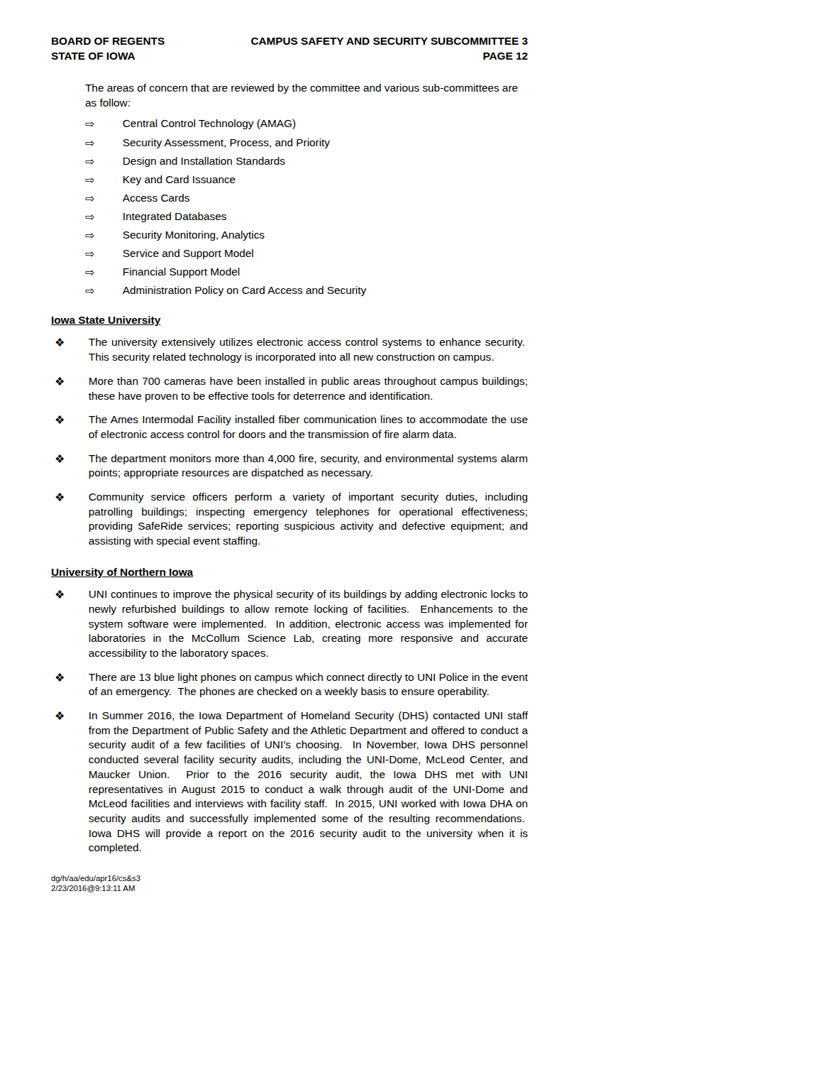BOARD OF REGENTS
STATE OF IOWA
CAMPUS SAFETY AND SECURITY SUBCOMMITTEE 3
PAGE 12
The areas of concern that are reviewed by the committee and various sub-committees are as follow:
Central Control Technology (AMAG)
Security Assessment, Process, and Priority
Design and Installation Standards
Key and Card Issuance
Access Cards
Integrated Databases
Security Monitoring, Analytics
Service and Support Model
Financial Support Model
Administration Policy on Card Access and Security
Iowa State University
The university extensively utilizes electronic access control systems to enhance security. This security related technology is incorporated into all new construction on campus.
More than 700 cameras have been installed in public areas throughout campus buildings; these have proven to be effective tools for deterrence and identification.
The Ames Intermodal Facility installed fiber communication lines to accommodate the use of electronic access control for doors and the transmission of fire alarm data.
The department monitors more than 4,000 fire, security, and environmental systems alarm points; appropriate resources are dispatched as necessary.
Community service officers perform a variety of important security duties, including patrolling buildings; inspecting emergency telephones for operational effectiveness; providing SafeRide services; reporting suspicious activity and defective equipment; and assisting with special event staffing.
University of Northern Iowa
UNI continues to improve the physical security of its buildings by adding electronic locks to newly refurbished buildings to allow remote locking of facilities. Enhancements to the system software were implemented. In addition, electronic access was implemented for laboratories in the McCollum Science Lab, creating more responsive and accurate accessibility to the laboratory spaces.
There are 13 blue light phones on campus which connect directly to UNI Police in the event of an emergency. The phones are checked on a weekly basis to ensure operability.
In Summer 2016, the Iowa Department of Homeland Security (DHS) contacted UNI staff from the Department of Public Safety and the Athletic Department and offered to conduct a security audit of a few facilities of UNI’s choosing. In November, Iowa DHS personnel conducted several facility security audits, including the UNI-Dome, McLeod Center, and Maucker Union. Prior to the 2016 security audit, the Iowa DHS met with UNI representatives in August 2015 to conduct a walk through audit of the UNI-Dome and McLeod facilities and interviews with facility staff. In 2015, UNI worked with Iowa DHA on security audits and successfully implemented some of the resulting recommendations. Iowa DHS will provide a report on the 2016 security audit to the university when it is completed.
dg/h/aa/edu/apr16/cs&s3
2/23/2016@9:13:11 AM